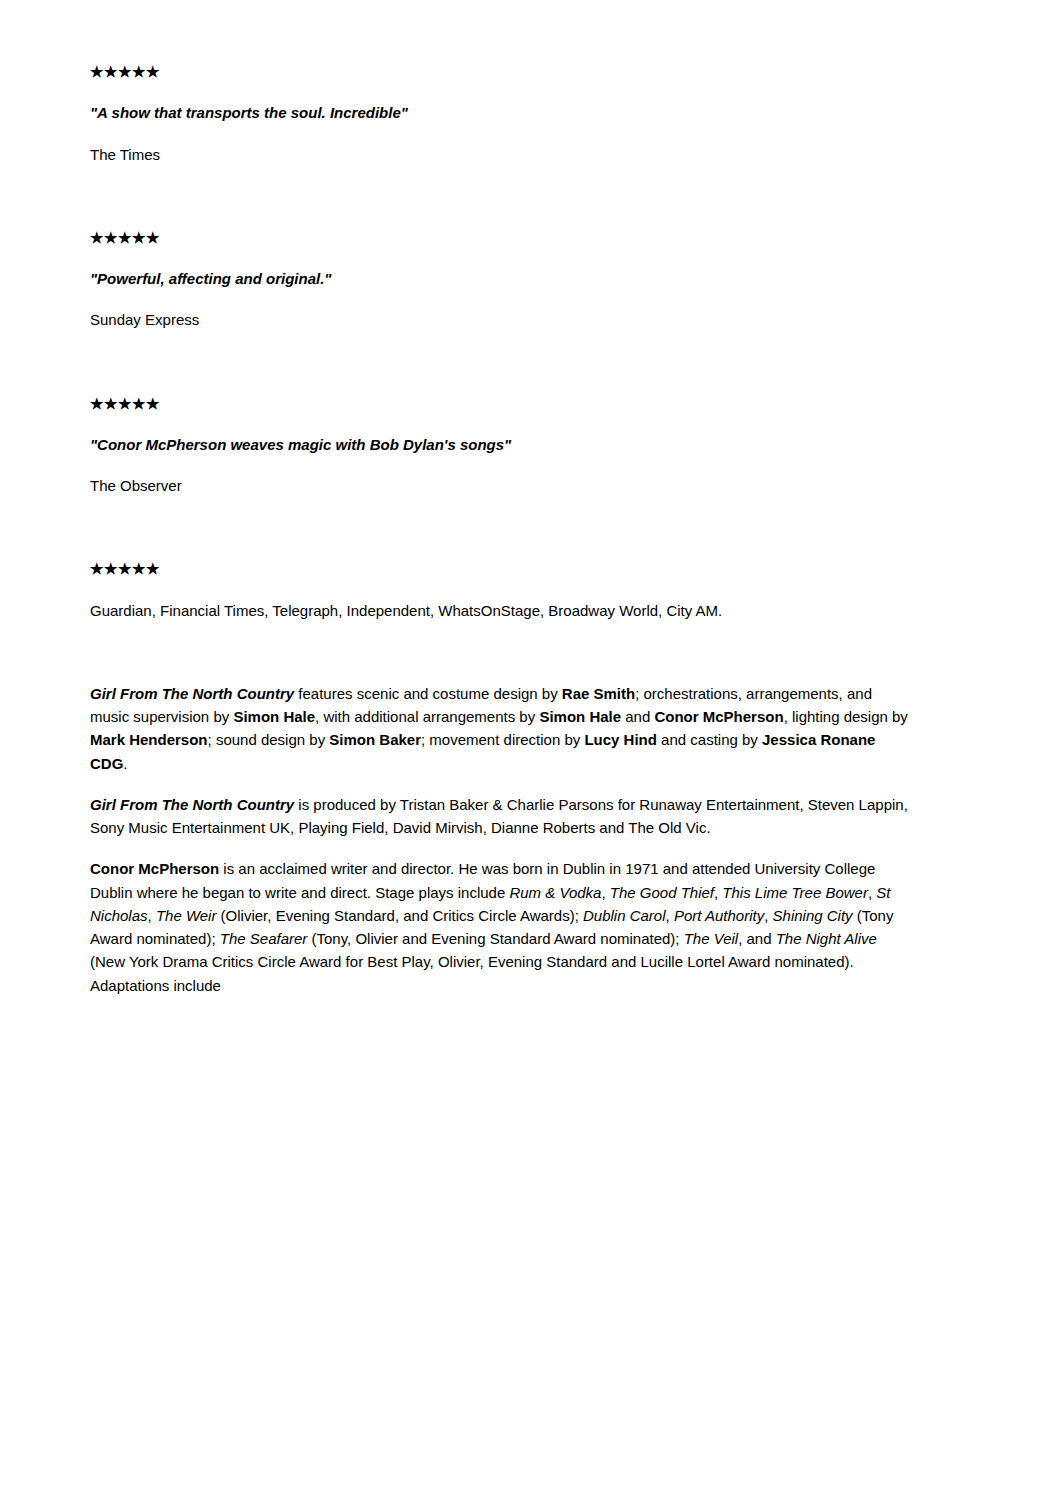★★★★★
"A show that transports the soul. Incredible"
The Times
★★★★★
"Powerful, affecting and original."
Sunday Express
★★★★★
"Conor McPherson weaves magic with Bob Dylan's songs"
The Observer
★★★★★
Guardian, Financial Times, Telegraph, Independent, WhatsOnStage, Broadway World, City AM.
Girl From The North Country features scenic and costume design by Rae Smith; orchestrations, arrangements, and music supervision by Simon Hale, with additional arrangements by Simon Hale and Conor McPherson, lighting design by Mark Henderson; sound design by Simon Baker; movement direction by Lucy Hind and casting by Jessica Ronane CDG.
Girl From The North Country is produced by Tristan Baker & Charlie Parsons for Runaway Entertainment, Steven Lappin, Sony Music Entertainment UK, Playing Field, David Mirvish, Dianne Roberts and The Old Vic.
Conor McPherson is an acclaimed writer and director. He was born in Dublin in 1971 and attended University College Dublin where he began to write and direct. Stage plays include Rum & Vodka, The Good Thief, This Lime Tree Bower, St Nicholas, The Weir (Olivier, Evening Standard, and Critics Circle Awards); Dublin Carol, Port Authority, Shining City (Tony Award nominated); The Seafarer (Tony, Olivier and Evening Standard Award nominated); The Veil, and The Night Alive (New York Drama Critics Circle Award for Best Play, Olivier, Evening Standard and Lucille Lortel Award nominated). Adaptations include